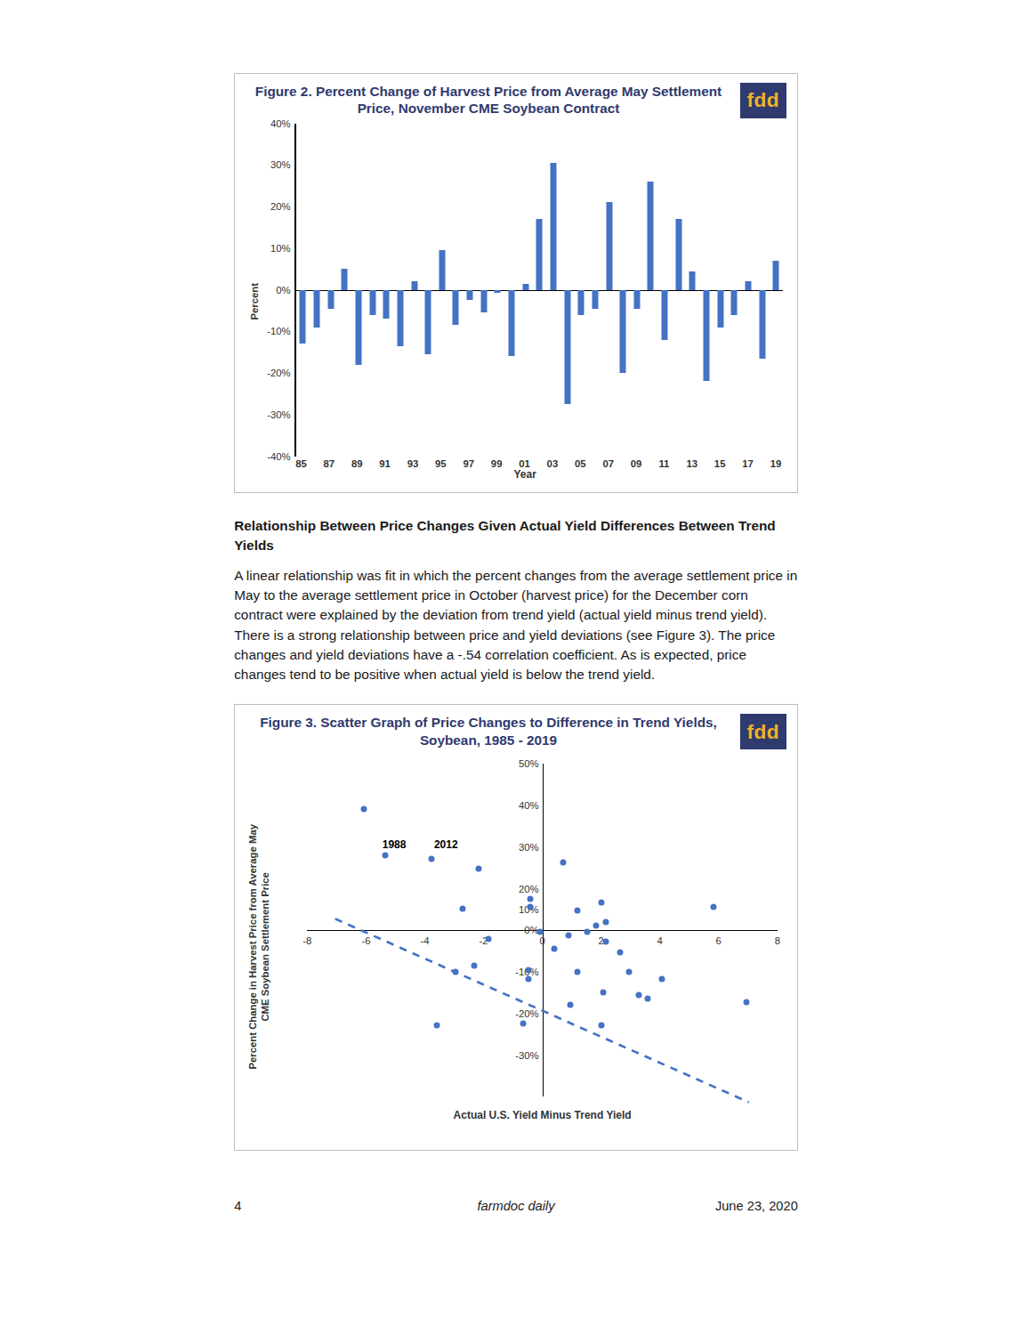Figure 2. Percent Change of Harvest Price from Average May Settlement
Price, November CME Soybean Contract
fdd
Percent
40% 30% 20% 10% 0% -10% -20% -30% -40%
85 87 89 91 93 95 97 99 01 03 05 07 09 11 13 15 17 19
Year
Relationship Between Price Changes Given Actual Yield Differences Between Trend Yields
A linear relationship was fit in which the percent changes from the average settlement price in May to the average settlement price in October (harvest price) for the December corn contract were explained by the deviation from trend yield (actual yield minus trend yield). There is a strong relationship between price and yield deviations (see Figure 3). The price changes and yield deviations have a -.54 correlation coefficient. As is expected, price changes tend to be positive when actual yield is below the trend yield.
Figure 3. Scatter Graph of Price Changes to Difference in Trend Yields,
Soybean, 1985 - 2019
fdd
Percent Change in Harvest Price from Average May
CME Soybean Settlement Price
50%
40%
30%
20%
0%
-10%
-20%
-30%
10%
-8
-6
-4
-2
0
2
4
6
8
1988
2012
Actual U.S. Yield Minus Trend Yield
4
farmdoc daily
June 23, 2020